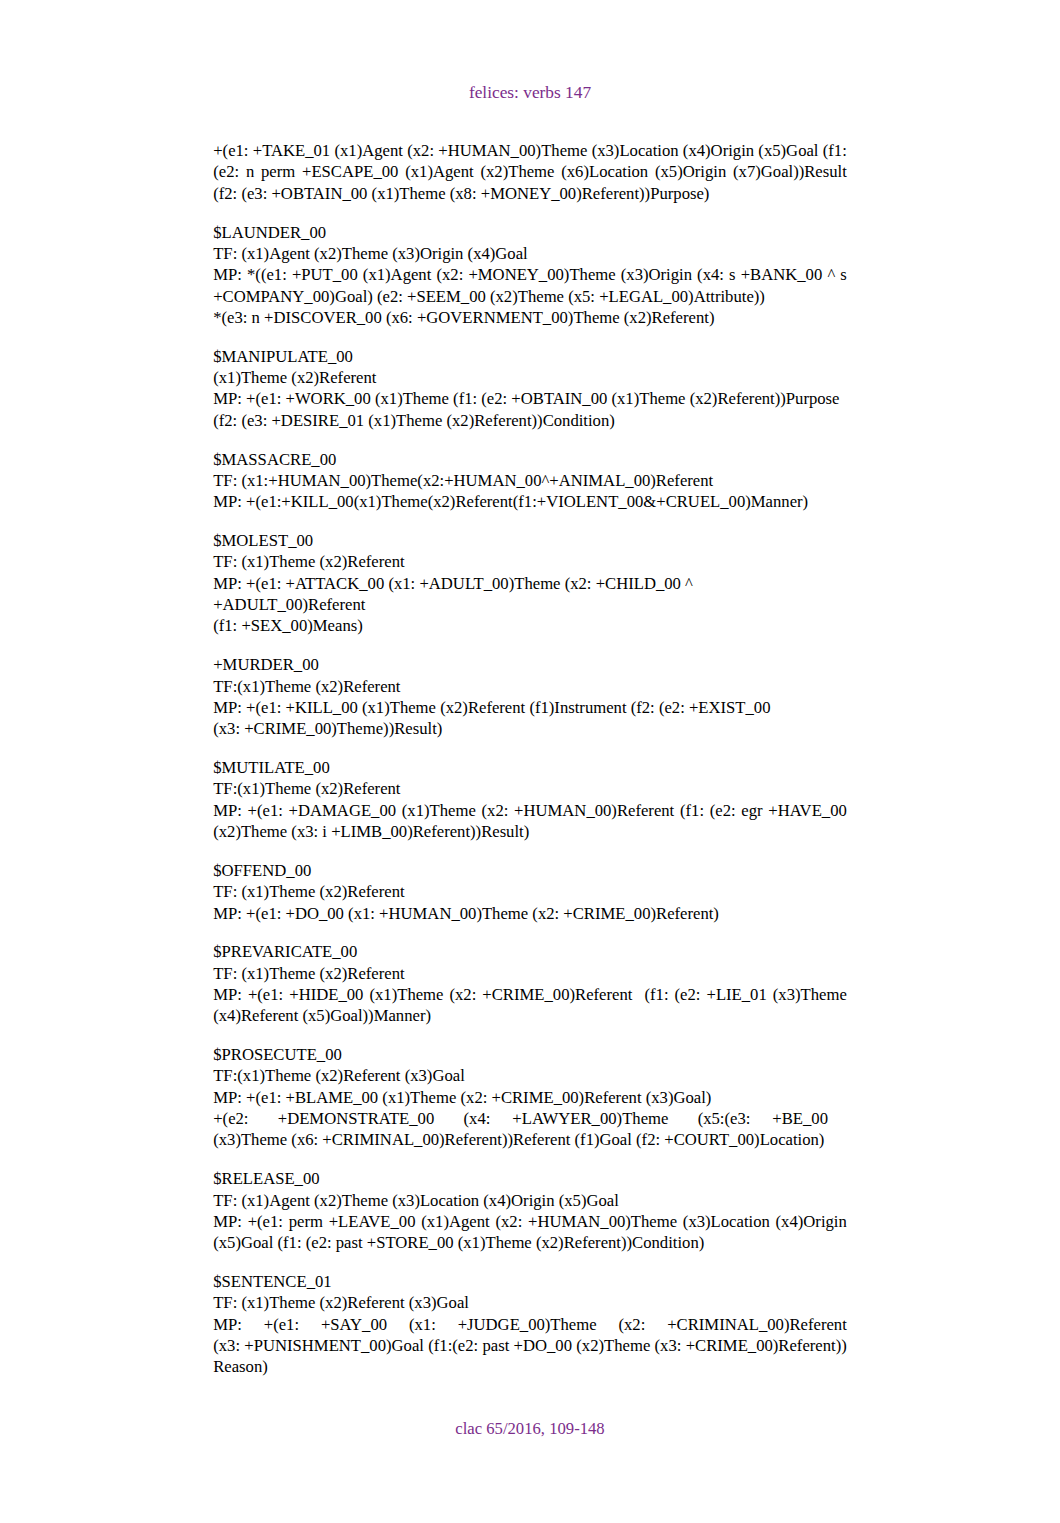felices: verbs 147
+(e1: +TAKE_01 (x1)Agent (x2: +HUMAN_00)Theme (x3)Location (x4)Origin (x5)Goal (f1: (e2: n perm +ESCAPE_00 (x1)Agent (x2)Theme (x6)Location (x5)Origin (x7)Goal))Result (f2: (e3: +OBTAIN_00 (x1)Theme (x8: +MONEY_00)Referent))Purpose)
$LAUNDER_00
TF: (x1)Agent (x2)Theme (x3)Origin (x4)Goal
MP: *((e1: +PUT_00 (x1)Agent (x2: +MONEY_00)Theme (x3)Origin (x4: s +BANK_00 ^ s +COMPANY_00)Goal) (e2: +SEEM_00 (x2)Theme (x5: +LEGAL_00)Attribute))
*(e3: n +DISCOVER_00 (x6: +GOVERNMENT_00)Theme (x2)Referent)
$MANIPULATE_00
(x1)Theme (x2)Referent
MP: +(e1: +WORK_00 (x1)Theme (f1: (e2: +OBTAIN_00 (x1)Theme (x2)Referent))Purpose
(f2: (e3: +DESIRE_01 (x1)Theme (x2)Referent))Condition)
$MASSACRE_00
TF: (x1:+HUMAN_00)Theme(x2:+HUMAN_00^+ANIMAL_00)Referent
MP: +(e1:+KILL_00(x1)Theme(x2)Referent(f1:+VIOLENT_00&+CRUEL_00)Manner)
$MOLEST_00
TF: (x1)Theme (x2)Referent
MP: +(e1: +ATTACK_00 (x1: +ADULT_00)Theme (x2: +CHILD_00 ^ +ADULT_00)Referent
(f1: +SEX_00)Means)
+MURDER_00
TF:(x1)Theme (x2)Referent
MP: +(e1: +KILL_00 (x1)Theme (x2)Referent (f1)Instrument (f2: (e2: +EXIST_00
(x3: +CRIME_00)Theme))Result)
$MUTILATE_00
TF:(x1)Theme (x2)Referent
MP: +(e1: +DAMAGE_00 (x1)Theme (x2: +HUMAN_00)Referent (f1: (e2: egr +HAVE_00 (x2)Theme (x3: i +LIMB_00)Referent))Result)
$OFFEND_00
TF: (x1)Theme (x2)Referent
MP: +(e1: +DO_00 (x1: +HUMAN_00)Theme (x2: +CRIME_00)Referent)
$PREVARICATE_00
TF: (x1)Theme (x2)Referent
MP: +(e1: +HIDE_00 (x1)Theme (x2: +CRIME_00)Referent (f1: (e2: +LIE_01 (x3)Theme (x4)Referent (x5)Goal))Manner)
$PROSECUTE_00
TF:(x1)Theme (x2)Referent (x3)Goal
MP: +(e1: +BLAME_00 (x1)Theme (x2: +CRIME_00)Referent (x3)Goal)
+(e2: +DEMONSTRATE_00 (x4: +LAWYER_00)Theme (x5:(e3: +BE_00 (x3)Theme (x6: +CRIMINAL_00)Referent))Referent (f1)Goal (f2: +COURT_00)Location)
$RELEASE_00
TF: (x1)Agent (x2)Theme (x3)Location (x4)Origin (x5)Goal
MP: +(e1: perm +LEAVE_00 (x1)Agent (x2: +HUMAN_00)Theme (x3)Location (x4)Origin (x5)Goal (f1: (e2: past +STORE_00 (x1)Theme (x2)Referent))Condition)
$SENTENCE_01
TF: (x1)Theme (x2)Referent (x3)Goal
MP: +(e1: +SAY_00 (x1: +JUDGE_00)Theme (x2: +CRIMINAL_00)Referent (x3: +PUNISHMENT_00)Goal (f1:(e2: past +DO_00 (x2)Theme (x3: +CRIME_00)Referent)) Reason)
clac 65/2016, 109-148